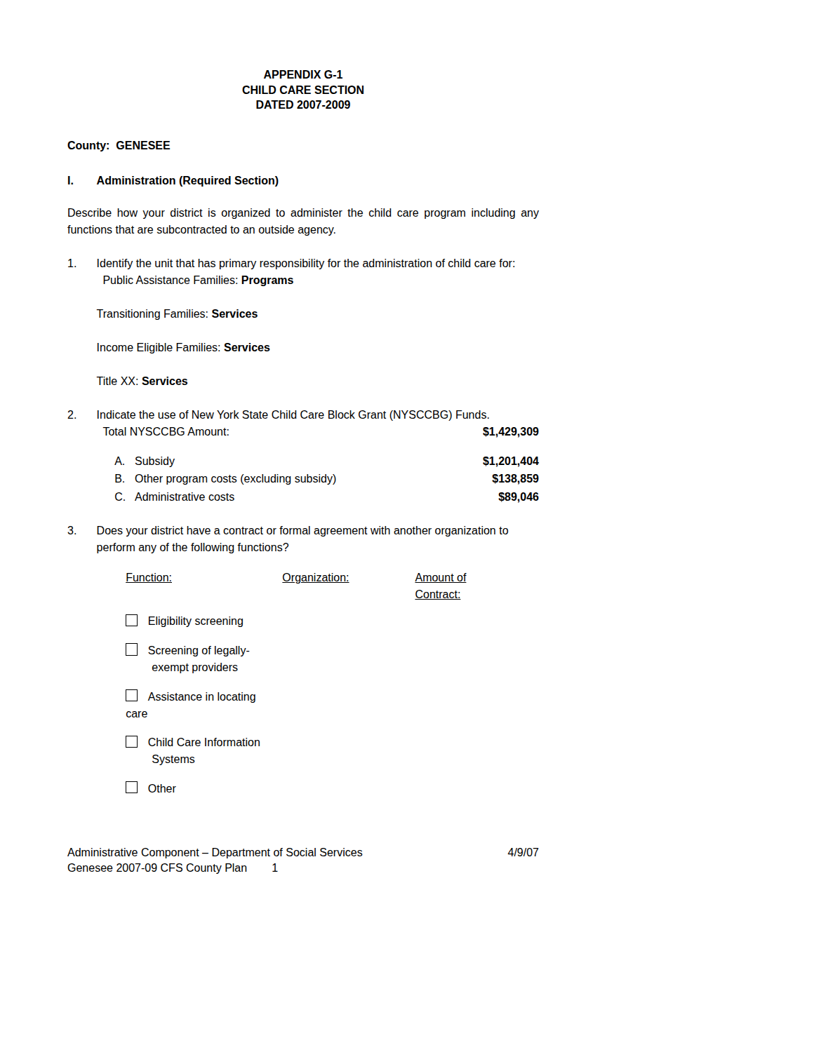APPENDIX G-1
CHILD CARE SECTION
DATED 2007-2009
County: GENESEE
I. Administration (Required Section)
Describe how your district is organized to administer the child care program including any functions that are subcontracted to an outside agency.
1. Identify the unit that has primary responsibility for the administration of child care for:
Public Assistance Families: Programs
Transitioning Families: Services
Income Eligible Families: Services
Title XX: Services
2. Indicate the use of New York State Child Care Block Grant (NYSCCBG) Funds.
Total NYSCCBG Amount: $1,429,309
A. Subsidy $1,201,404
B. Other program costs (excluding subsidy) $138,859
C. Administrative costs $89,046
3. Does your district have a contract or formal agreement with another organization to perform any of the following functions?
| Function: | Organization: | Amount of Contract: |
| --- | --- | --- |
| Eligibility screening | | |
| Screening of legally- exempt providers | | |
| Assistance in locating care | | |
| Child Care Information Systems | | |
| Other | | |
Administrative Component – Department of Social Services 4/9/07
Genesee 2007-09 CFS County Plan1